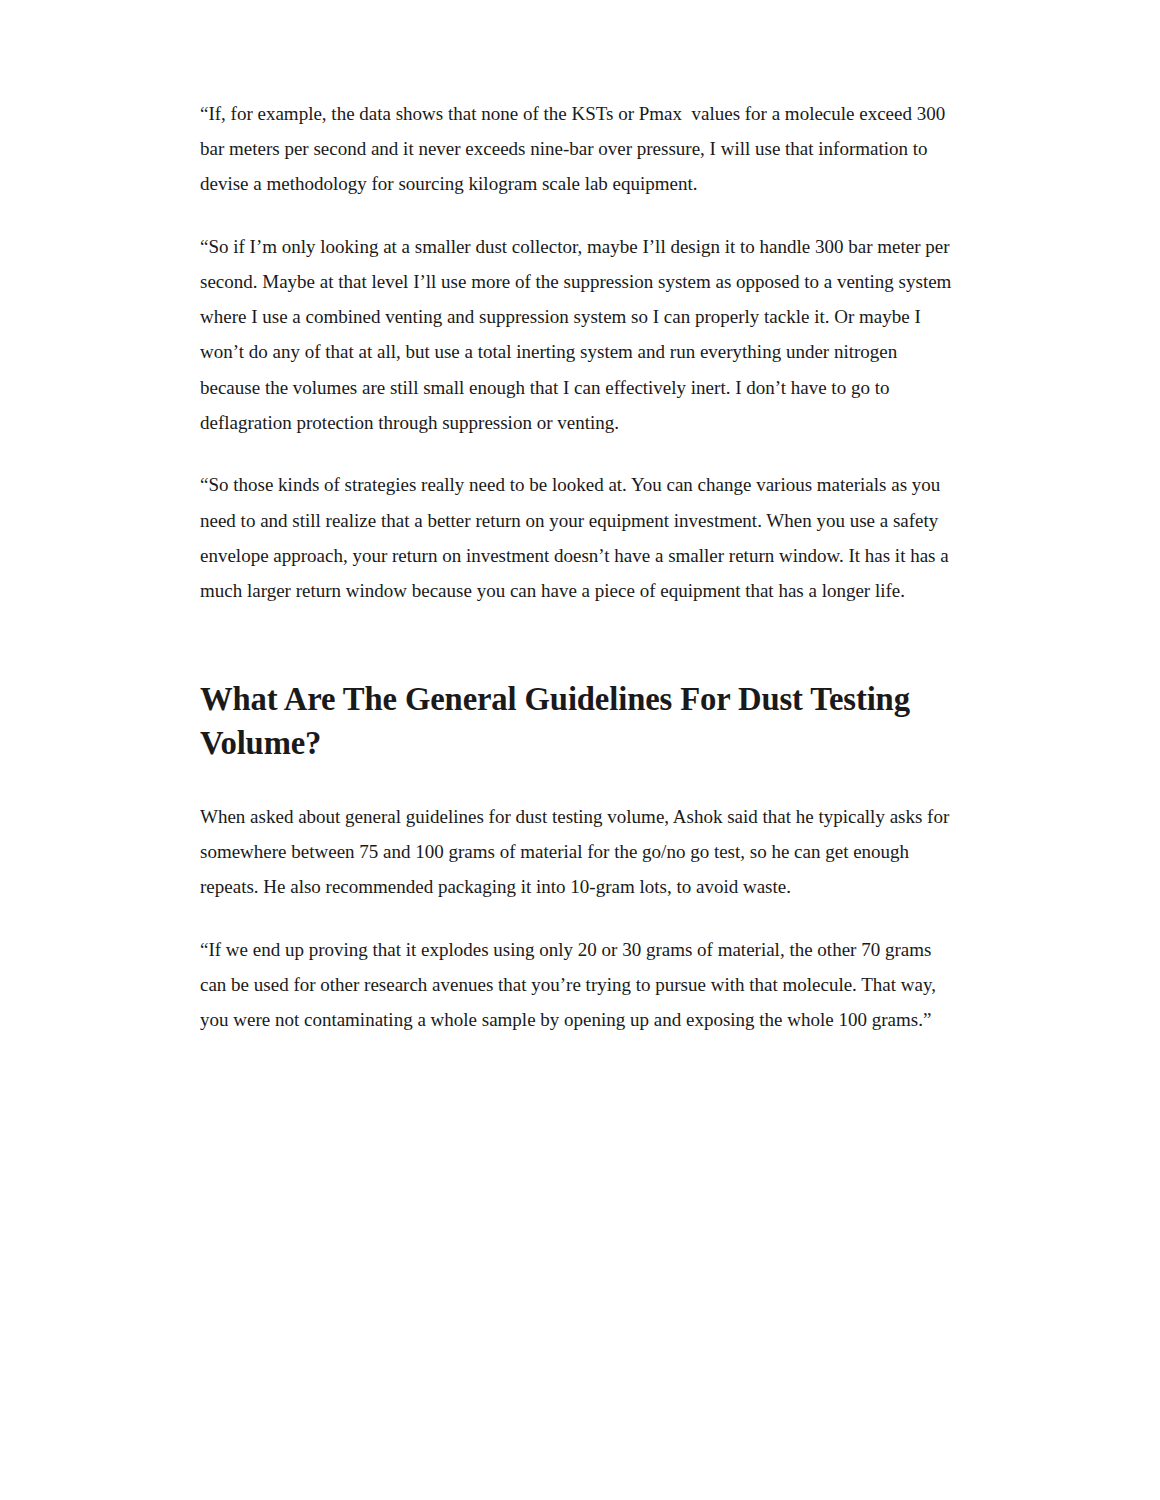“If, for example, the data shows that none of the KSTs or Pmax values for a molecule exceed 300 bar meters per second and it never exceeds nine-bar over pressure, I will use that information to devise a methodology for sourcing kilogram scale lab equipment.
“So if I’m only looking at a smaller dust collector, maybe I’ll design it to handle 300 bar meter per second. Maybe at that level I’ll use more of the suppression system as opposed to a venting system where I use a combined venting and suppression system so I can properly tackle it. Or maybe I won’t do any of that at all, but use a total inerting system and run everything under nitrogen because the volumes are still small enough that I can effectively inert. I don’t have to go to deflagration protection through suppression or venting.
“So those kinds of strategies really need to be looked at. You can change various materials as you need to and still realize that a better return on your equipment investment. When you use a safety envelope approach, your return on investment doesn’t have a smaller return window. It has it has a much larger return window because you can have a piece of equipment that has a longer life.
What Are The General Guidelines For Dust Testing Volume?
When asked about general guidelines for dust testing volume, Ashok said that he typically asks for somewhere between 75 and 100 grams of material for the go/no go test, so he can get enough repeats. He also recommended packaging it into 10-gram lots, to avoid waste.
“If we end up proving that it explodes using only 20 or 30 grams of material, the other 70 grams can be used for other research avenues that you’re trying to pursue with that molecule. That way, you were not contaminating a whole sample by opening up and exposing the whole 100 grams.”